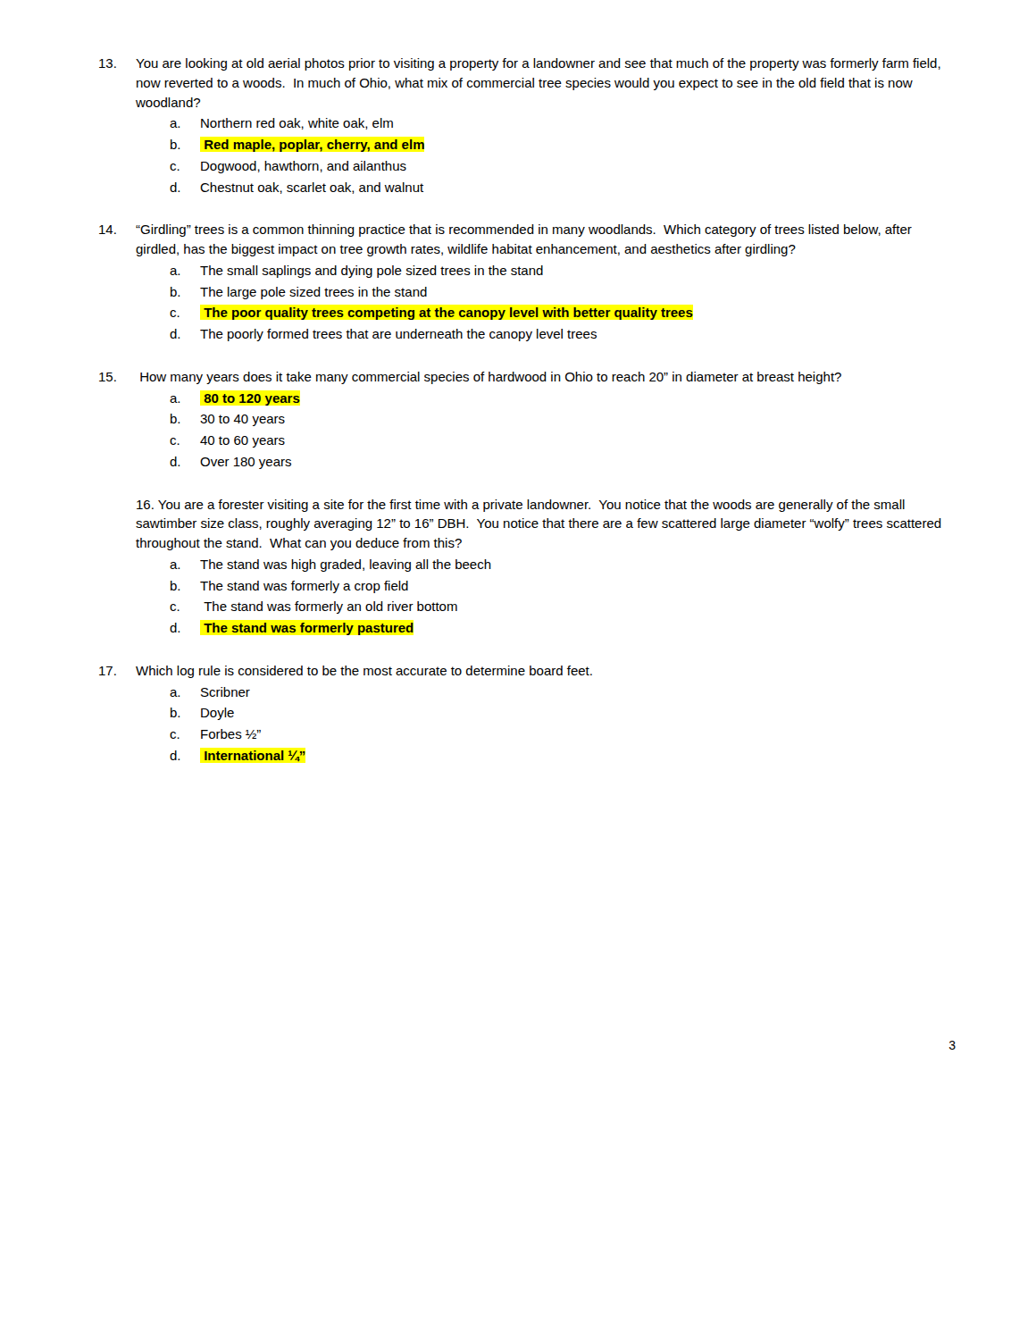13. You are looking at old aerial photos prior to visiting a property for a landowner and see that much of the property was formerly farm field, now reverted to a woods. In much of Ohio, what mix of commercial tree species would you expect to see in the old field that is now woodland?
a. Northern red oak, white oak, elm
b. Red maple, poplar, cherry, and elm
c. Dogwood, hawthorn, and ailanthus
d. Chestnut oak, scarlet oak, and walnut
14. “Girdling” trees is a common thinning practice that is recommended in many woodlands. Which category of trees listed below, after girdled, has the biggest impact on tree growth rates, wildlife habitat enhancement, and aesthetics after girdling?
a. The small saplings and dying pole sized trees in the stand
b. The large pole sized trees in the stand
c. The poor quality trees competing at the canopy level with better quality trees
d. The poorly formed trees that are underneath the canopy level trees
15. How many years does it take many commercial species of hardwood in Ohio to reach 20” in diameter at breast height?
a. 80 to 120 years
b. 30 to 40 years
c. 40 to 60 years
d. Over 180 years
16. You are a forester visiting a site for the first time with a private landowner. You notice that the woods are generally of the small sawtimber size class, roughly averaging 12” to 16” DBH. You notice that there are a few scattered large diameter “wolfy” trees scattered throughout the stand. What can you deduce from this?
a. The stand was high graded, leaving all the beech
b. The stand was formerly a crop field
c. The stand was formerly an old river bottom
d. The stand was formerly pastured
17. Which log rule is considered to be the most accurate to determine board feet.
a. Scribner
b. Doyle
c. Forbes ½”
d. International ¼”
3